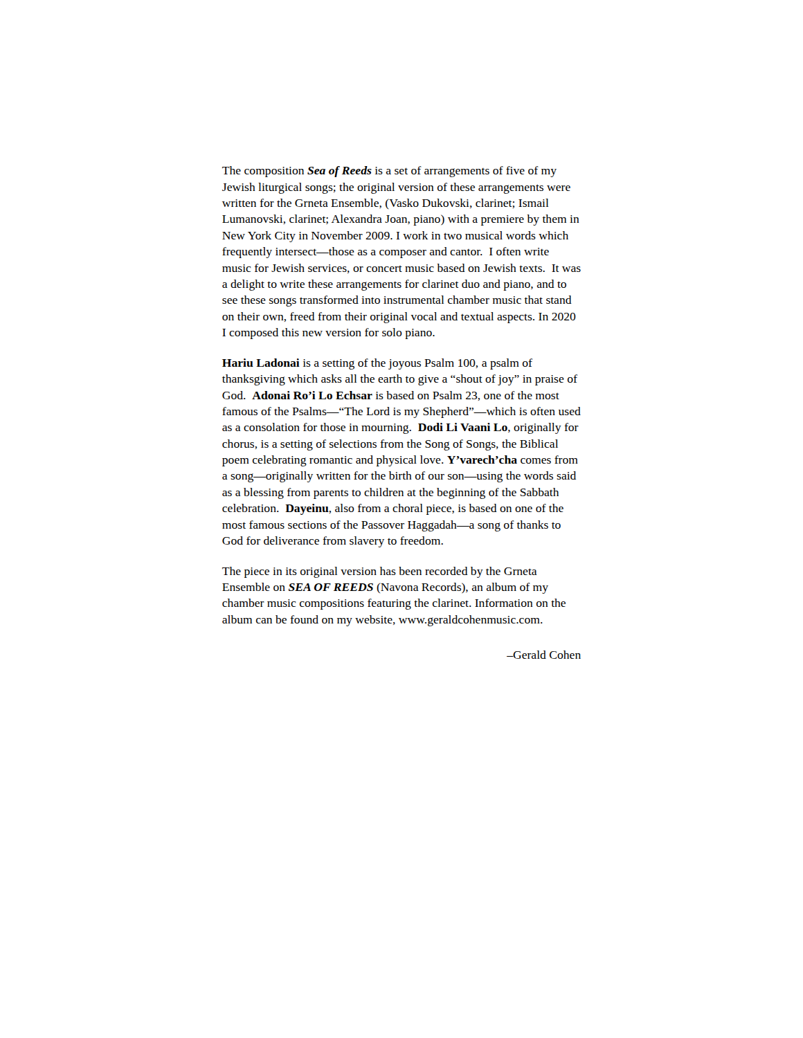The composition Sea of Reeds is a set of arrangements of five of my Jewish liturgical songs; the original version of these arrangements were written for the Grneta Ensemble, (Vasko Dukovski, clarinet; Ismail Lumanovski, clarinet; Alexandra Joan, piano) with a premiere by them in New York City in November 2009. I work in two musical words which frequently intersect—those as a composer and cantor. I often write music for Jewish services, or concert music based on Jewish texts. It was a delight to write these arrangements for clarinet duo and piano, and to see these songs transformed into instrumental chamber music that stand on their own, freed from their original vocal and textual aspects. In 2020 I composed this new version for solo piano.
Hariu Ladonai is a setting of the joyous Psalm 100, a psalm of thanksgiving which asks all the earth to give a “shout of joy” in praise of God. Adonai Ro’i Lo Echsar is based on Psalm 23, one of the most famous of the Psalms—“The Lord is my Shepherd”—which is often used as a consolation for those in mourning. Dodi Li Vaani Lo, originally for chorus, is a setting of selections from the Song of Songs, the Biblical poem celebrating romantic and physical love. Y’varech’cha comes from a song—originally written for the birth of our son—using the words said as a blessing from parents to children at the beginning of the Sabbath celebration. Dayeinu, also from a choral piece, is based on one of the most famous sections of the Passover Haggadah—a song of thanks to God for deliverance from slavery to freedom.
The piece in its original version has been recorded by the Grneta Ensemble on SEA OF REEDS (Navona Records), an album of my chamber music compositions featuring the clarinet. Information on the album can be found on my website, www.geraldcohenmusic.com.
–Gerald Cohen